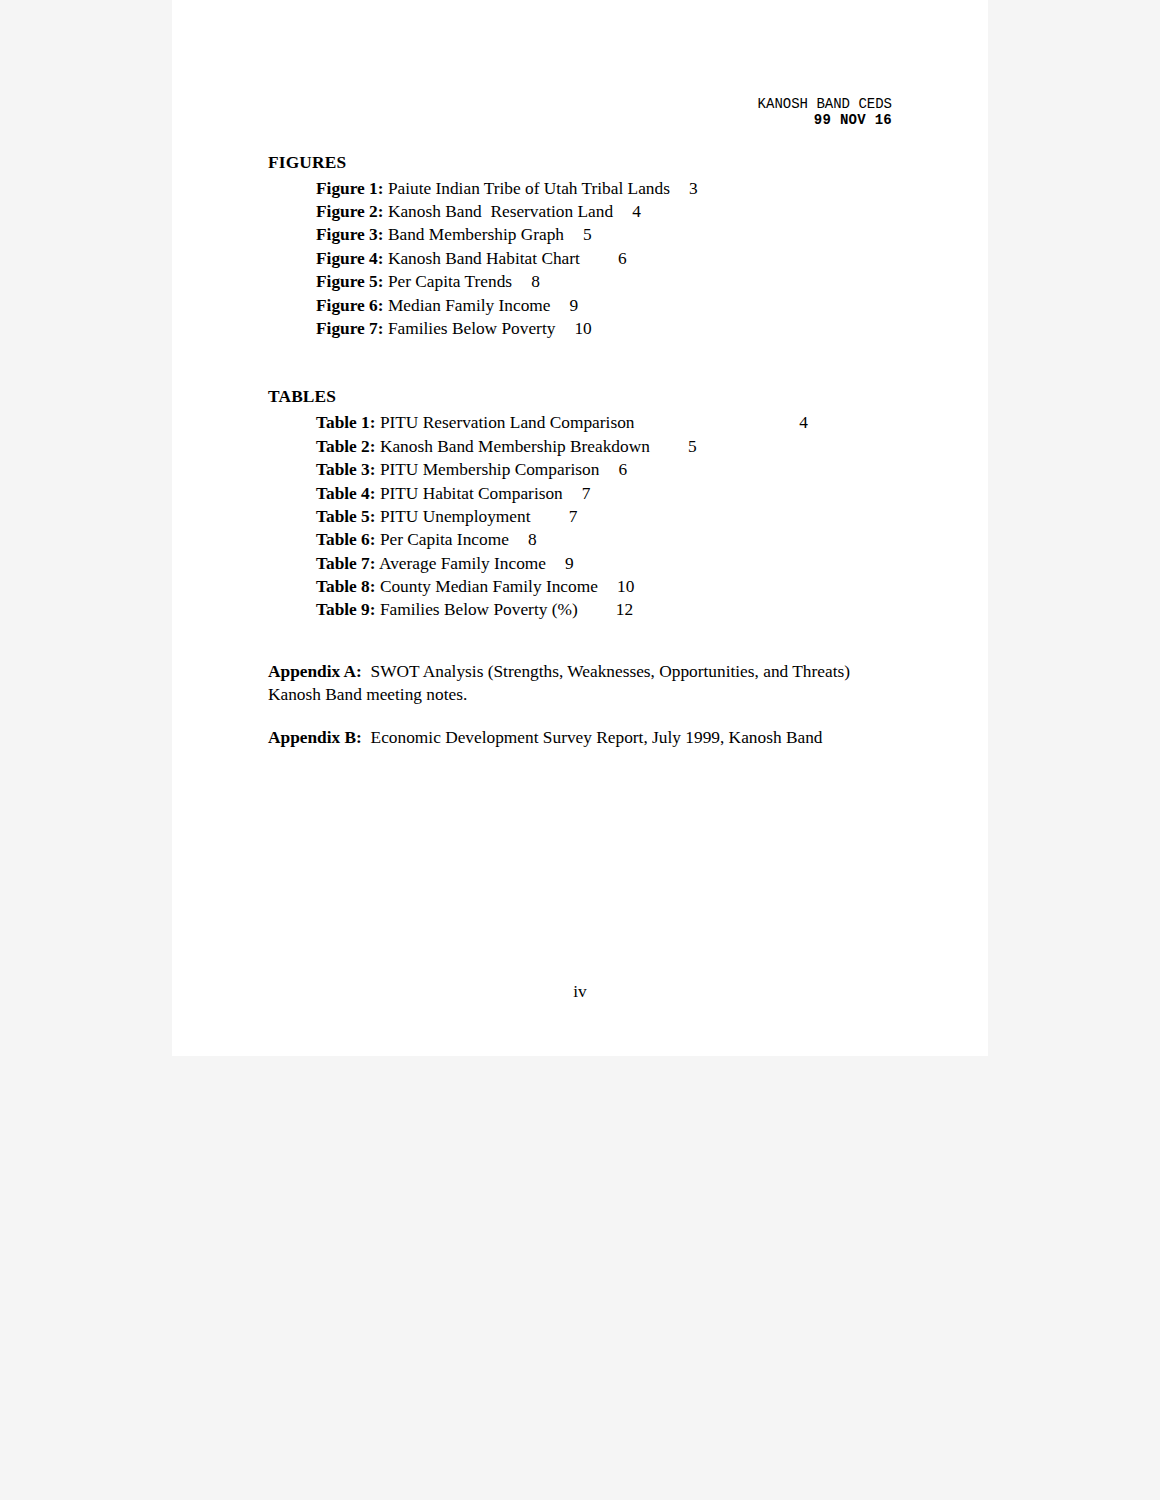KANOSH BAND CEDS
99 NOV 16
FIGURES
Figure 1: Paiute Indian Tribe of Utah Tribal Lands 3
Figure 2: Kanosh Band Reservation Land 4
Figure 3: Band Membership Graph 5
Figure 4: Kanosh Band Habitat Chart 6
Figure 5: Per Capita Trends 8
Figure 6: Median Family Income 9
Figure 7: Families Below Poverty 10
TABLES
Table 1: PITU Reservation Land Comparison 4
Table 2: Kanosh Band Membership Breakdown 5
Table 3: PITU Membership Comparison 6
Table 4: PITU Habitat Comparison 7
Table 5: PITU Unemployment 7
Table 6: Per Capita Income 8
Table 7: Average Family Income 9
Table 8: County Median Family Income 10
Table 9: Families Below Poverty (%) 12
Appendix A: SWOT Analysis (Strengths, Weaknesses, Opportunities, and Threats) Kanosh Band meeting notes.
Appendix B: Economic Development Survey Report, July 1999, Kanosh Band
iv